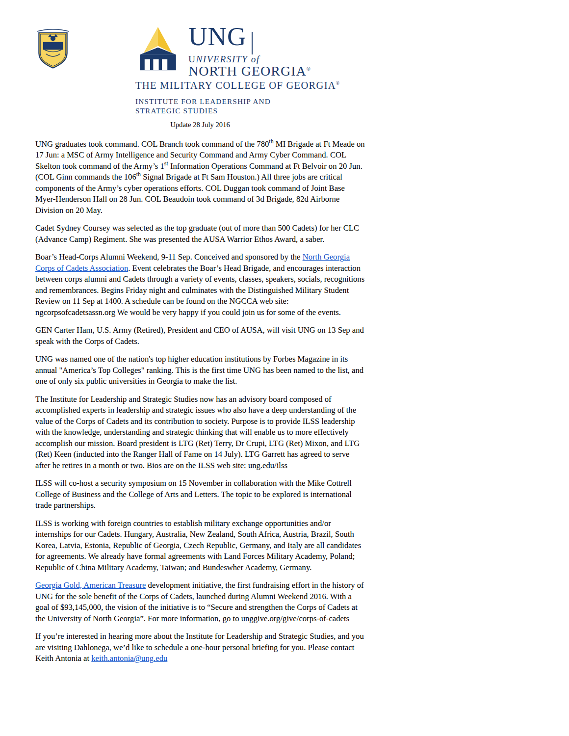UNG UNIVERSITY of
NORTH GEORGIA®
THE MILITARY COLLEGE OF GEORGIA®
INSTITUTE FOR LEADERSHIP AND
STRATEGIC STUDIES
Update 28 July 2016
UNG graduates took command. COL Branch took command of the 780th MI Brigade at Ft Meade on 17 Jun: a MSC of Army Intelligence and Security Command and Army Cyber Command. COL Skelton took command of the Army’s 1st Information Operations Command at Ft Belvoir on 20 Jun. (COL Ginn commands the 106th Signal Brigade at Ft Sam Houston.) All three jobs are critical components of the Army’s cyber operations efforts. COL Duggan took command of Joint Base Myer-Henderson Hall on 28 Jun. COL Beaudoin took command of 3d Brigade, 82d Airborne Division on 20 May.
Cadet Sydney Coursey was selected as the top graduate (out of more than 500 Cadets) for her CLC (Advance Camp) Regiment. She was presented the AUSA Warrior Ethos Award, a saber.
Boar’s Head-Corps Alumni Weekend, 9-11 Sep. Conceived and sponsored by the North Georgia Corps of Cadets Association. Event celebrates the Boar’s Head Brigade, and encourages interaction between corps alumni and Cadets through a variety of events, classes, speakers, socials, recognitions and remembrances. Begins Friday night and culminates with the Distinguished Military Student Review on 11 Sep at 1400. A schedule can be found on the NGCCA web site: ngcorpsofcadetsassn.org We would be very happy if you could join us for some of the events.
GEN Carter Ham, U.S. Army (Retired), President and CEO of AUSA, will visit UNG on 13 Sep and speak with the Corps of Cadets.
UNG was named one of the nation's top higher education institutions by Forbes Magazine in its annual "America’s Top Colleges" ranking. This is the first time UNG has been named to the list, and one of only six public universities in Georgia to make the list.
The Institute for Leadership and Strategic Studies now has an advisory board composed of accomplished experts in leadership and strategic issues who also have a deep understanding of the value of the Corps of Cadets and its contribution to society. Purpose is to provide ILSS leadership with the knowledge, understanding and strategic thinking that will enable us to more effectively accomplish our mission. Board president is LTG (Ret) Terry, Dr Crupi, LTG (Ret) Mixon, and LTG (Ret) Keen (inducted into the Ranger Hall of Fame on 14 July). LTG Garrett has agreed to serve after he retires in a month or two. Bios are on the ILSS web site: ung.edu/ilss
ILSS will co-host a security symposium on 15 November in collaboration with the Mike Cottrell College of Business and the College of Arts and Letters. The topic to be explored is international trade partnerships.
ILSS is working with foreign countries to establish military exchange opportunities and/or internships for our Cadets. Hungary, Australia, New Zealand, South Africa, Austria, Brazil, South Korea, Latvia, Estonia, Republic of Georgia, Czech Republic, Germany, and Italy are all candidates for agreements. We already have formal agreements with Land Forces Military Academy, Poland; Republic of China Military Academy, Taiwan; and Bundeswher Academy, Germany.
Georgia Gold, American Treasure development initiative, the first fundraising effort in the history of UNG for the sole benefit of the Corps of Cadets, launched during Alumni Weekend 2016. With a goal of $93,145,000, the vision of the initiative is to “Secure and strengthen the Corps of Cadets at the University of North Georgia”. For more information, go to unggive.org/give/corps-of-cadets
If you’re interested in hearing more about the Institute for Leadership and Strategic Studies, and you are visiting Dahlonega, we’d like to schedule a one-hour personal briefing for you. Please contact Keith Antonia at keith.antonia@ung.edu